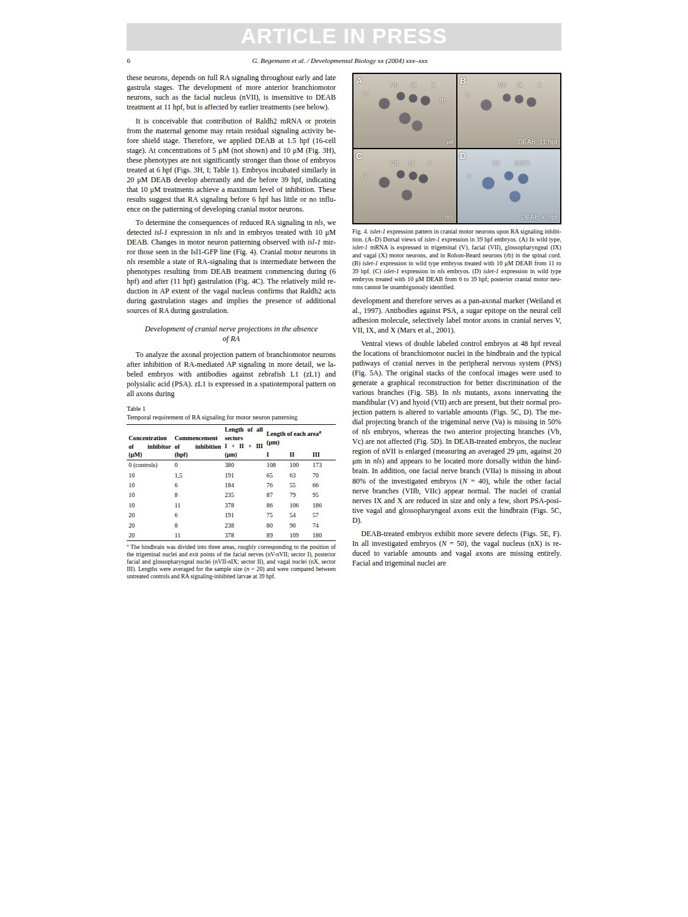ARTICLE IN PRESS
6 G. Begemann et al. / Developmental Biology xx (2004) xxx–xxx
these neurons, depends on full RA signaling throughout early and late gastrula stages. The development of more anterior branchiomotor neurons, such as the facial nucleus (nVII), is insensitive to DEAB treatment at 11 hpf, but is affected by earlier treatments (see below).
It is conceivable that contribution of Raldh2 mRNA or protein from the maternal genome may retain residual signaling activity before shield stage. Therefore, we applied DEAB at 1.5 hpf (16-cell stage). At concentrations of 5 μM (not shown) and 10 μM (Fig. 3H), these phenotypes are not significantly stronger than those of embryos treated at 6 hpf (Figs. 3H, I; Table 1). Embryos incubated similarly in 20 μM DEAB develop aberrantly and die before 39 hpf, indicating that 10 μM treatments achieve a maximum level of inhibition. These results suggest that RA signaling before 6 hpf has little or no influence on the patterning of developing cranial motor neurons.
To determine the consequences of reduced RA signaling in nls, we detected isl-1 expression in nls and in embryos treated with 10 μM DEAB. Changes in motor neuron patterning observed with isl-1 mirror those seen in the Isl1-GFP line (Fig. 4). Cranial motor neurons in nls resemble a state of RA-signaling that is intermediate between the phenotypes resulting from DEAB treatment commencing during (6 hpf) and after (11 hpf) gastrulation (Fig. 4C). The relatively mild reduction in AP extent of the vagal nucleus confirms that Raldh2 acts during gastrulation stages and implies the presence of additional sources of RA during gastrulation.
Development of cranial nerve projections in the absence
of RA
To analyze the axonal projection pattern of branchiomotor neurons after inhibition of RA-mediated AP signaling in more detail, we labeled embryos with antibodies against zebrafish L1 (zL1) and polysialic acid (PSA). zL1 is expressed in a spatiotemporal pattern on all axons during
Table 1
Temporal requirement of RA signaling for motor neuron patterning
| Concentration of inhibitor (μM) | Commencement of inhibition (hpf) | Length of all sectors I + II + III (μm) | Length of each area a (μm) |
| --- | --- | --- | --- |
| I | II | III |
| 0 (controls) | 0 | 380 | 108 | 100 | 173 |
| 10 | 1,5 | 191 | 65 | 63 | 70 |
| 10 | 6 | 184 | 76 | 55 | 66 |
| 10 | 8 | 235 | 87 | 79 | 95 |
| 10 | 11 | 378 | 86 | 106 | 186 |
| 20 | 6 | 191 | 75 | 54 | 57 |
| 20 | 8 | 238 | 80 | 90 | 74 |
| 20 | 11 | 378 | 89 | 109 | 180 |
a The hindbrain was divided into three areas, roughly corresponding to the position of the trigeminal nuclei and exit points of the facial nerves (nV-nVII; sector I), posterior facial and glossopharyngeal nuclei (nVII-nIX; sector II), and vagal nuclei (nX, sector III). Lengths were averaged for the sample size (n = 20) and were compared between untreated controls and RA signaling-inhibited larvae at 39 hpf.
A V VII IX X rb wt
B V VII IX X DEAB, 11 hpf
C V VII IX X nls
D V VII IX/X? DEAB, 6 hpf
Fig. 4. islet-1 expression pattern in cranial motor neurons upon RA signaling inhibition. (A–D) Dorsal views of islet-1 expression in 39 hpf embryos. (A) In wild type, islet-1 mRNA is expressed in trigeminal (V), facial (VII), glossopharyngeal (IX) and vagal (X) motor neurons, and in Rohon-Beard neurons (rb) in the spinal cord. (B) islet-1 expression in wild type embryos treated with 10 μM DEAB from 11 to 39 hpf. (C) islet-1 expression in nls embryos. (D) islet-1 expression in wild type embryos treated with 10 μM DEAB from 6 to 39 hpf; posterior cranial motor neurons cannot be unambiguously identified.
development and therefore serves as a pan-axonal marker (Weiland et al., 1997). Antibodies against PSA, a sugar epitope on the neural cell adhesion molecule, selectively label motor axons in cranial nerves V, VII, IX, and X (Marx et al., 2001).
Ventral views of double labeled control embryos at 48 hpf reveal the locations of branchiomotor nuclei in the hindbrain and the typical pathways of cranial nerves in the peripheral nervous system (PNS) (Fig. 5A). The original stacks of the confocal images were used to generate a graphical reconstruction for better discrimination of the various branches (Fig. 5B). In nls mutants, axons innervating the mandibular (V) and hyoid (VII) arch are present, but their normal projection pattern is altered to variable amounts (Figs. 5C, D). The medial projecting branch of the trigeminal nerve (Va) is missing in 50% of nls embryos, whereas the two anterior projecting branches (Vb, Vc) are not affected (Fig. 5D). In DEAB-treated embryos, the nuclear region of nVII is enlarged (measuring an averaged 29 μm, against 20 μm in nls) and appears to be located more dorsally within the hindbrain. In addition, one facial nerve branch (VIIa) is missing in about 80% of the investigated embryos (N = 40), while the other facial nerve branches (VIIb, VIIc) appear normal. The nuclei of cranial nerves IX and X are reduced in size and only a few, short PSA-positive vagal and glossopharyngeal axons exit the hindbrain (Figs. 5C, D).
DEAB-treated embryos exhibit more severe defects (Figs. 5E, F). In all investigated embryos (N = 50), the vagal nucleus (nX) is reduced to variable amounts and vagal axons are missing entirely. Facial and trigeminal nuclei are